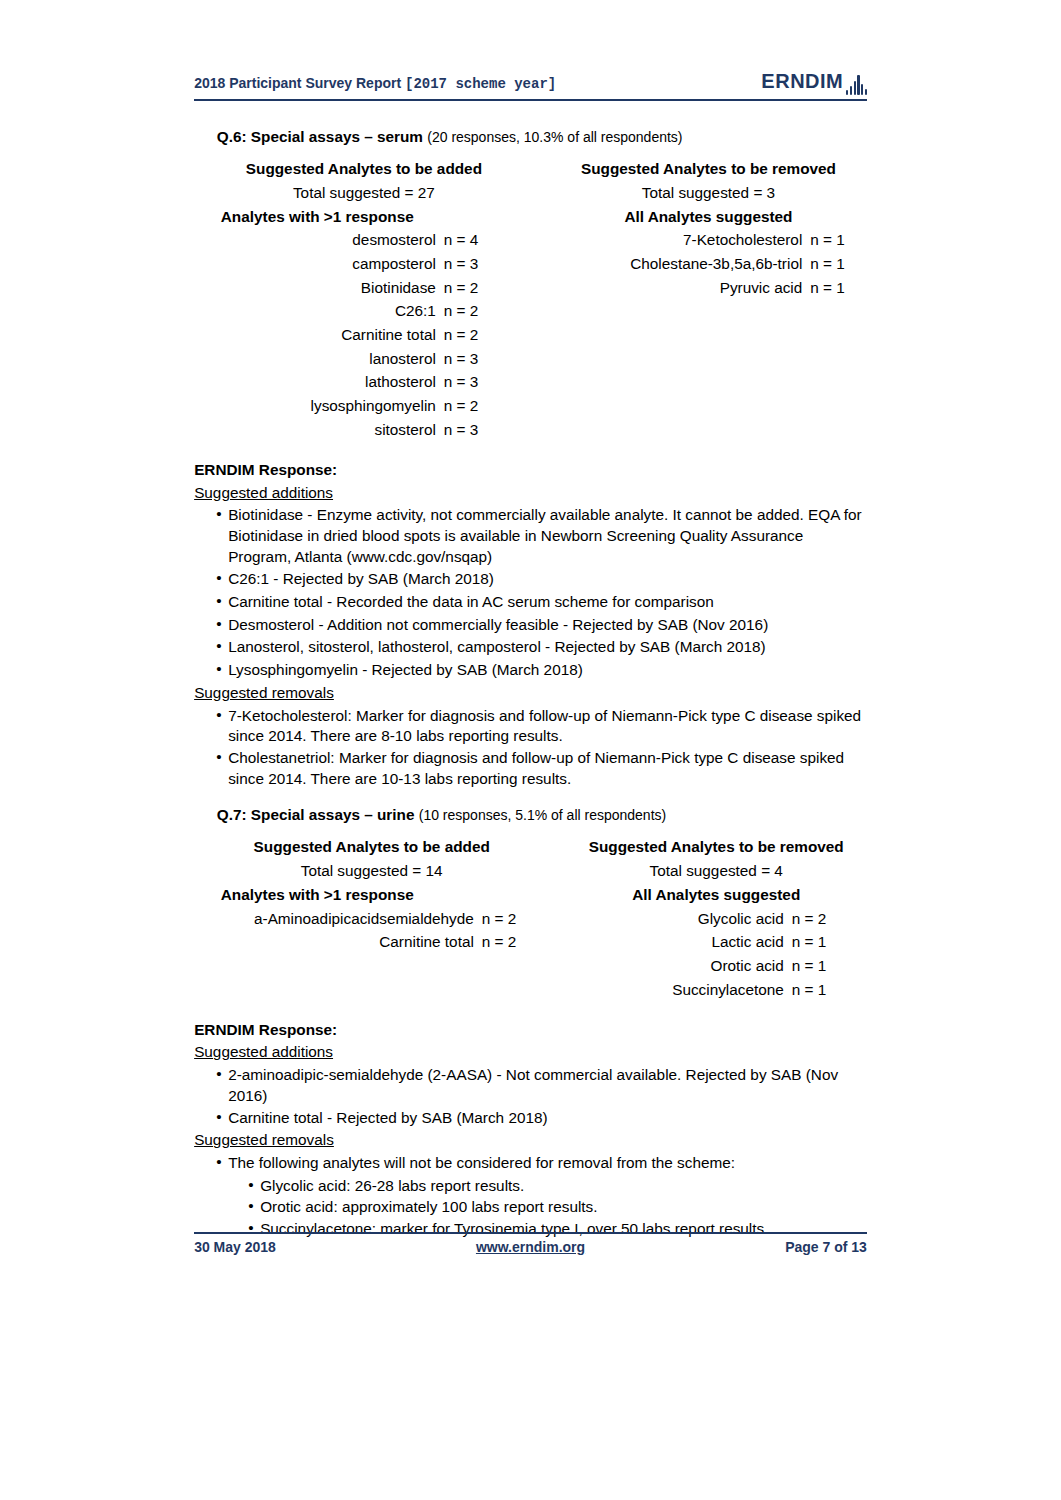2018 Participant Survey Report [2017 scheme year]
ERNDIM
Q.6: Special assays – serum (20 responses, 10.3% of all respondents)
| Suggested Analytes to be added | | Suggested Analytes to be removed |
| Total suggested = 27 | | Total suggested = 3 |
| Analytes with >1 response | | All Analytes suggested |
| desmosterol | n = 4 | | 7-Ketocholesterol | n = 1 |
| camposterol | n = 3 | | Cholestane-3b,5a,6b-triol | n = 1 |
| Biotinidase | n = 2 | | Pyruvic acid | n = 1 |
| C26:1 | n = 2 | | | |
| Carnitine total | n = 2 | | | |
| lanosterol | n = 3 | | | |
| lathosterol | n = 3 | | | |
| lysosphingomyelin | n = 2 | | | |
| sitosterol | n = 3 | | | |
ERNDIM Response:
Suggested additions
Biotinidase - Enzyme activity, not commercially available analyte. It cannot be added. EQA for Biotinidase in dried blood spots is available in Newborn Screening Quality Assurance Program, Atlanta (www.cdc.gov/nsqap)
C26:1 - Rejected by SAB (March 2018)
Carnitine total - Recorded the data in AC serum scheme for comparison
Desmosterol - Addition not commercially feasible - Rejected by SAB (Nov 2016)
Lanosterol, sitosterol, lathosterol, camposterol - Rejected by SAB (March 2018)
Lysosphingomyelin - Rejected by SAB (March 2018)
Suggested removals
7-Ketocholesterol: Marker for diagnosis and follow-up of Niemann-Pick type C disease spiked since 2014. There are 8-10 labs reporting results.
Cholestanetriol: Marker for diagnosis and follow-up of Niemann-Pick type C disease spiked since 2014. There are 10-13 labs reporting results.
Q.7: Special assays – urine (10 responses, 5.1% of all respondents)
| Suggested Analytes to be added | | Suggested Analytes to be removed |
| Total suggested = 14 | | Total suggested = 4 |
| Analytes with >1 response | | All Analytes suggested |
| a-Aminoadipicacidsemialdehyde | n = 2 | | Glycolic acid | n = 2 |
| Carnitine total | n = 2 | | Lactic acid | n = 1 |
| | | | Orotic acid | n = 1 |
| | | | Succinylacetone | n = 1 |
ERNDIM Response:
Suggested additions
2-aminoadipic-semialdehyde (2-AASA) - Not commercial available. Rejected by SAB (Nov 2016)
Carnitine total - Rejected by SAB (March 2018)
Suggested removals
The following analytes will not be considered for removal from the scheme:
Glycolic acid: 26-28 labs report results.
Orotic acid: approximately 100 labs report results.
Succinylacetone: marker for Tyrosinemia type I, over 50 labs report results.
30 May 2018
www.erndim.org
Page 7 of 13